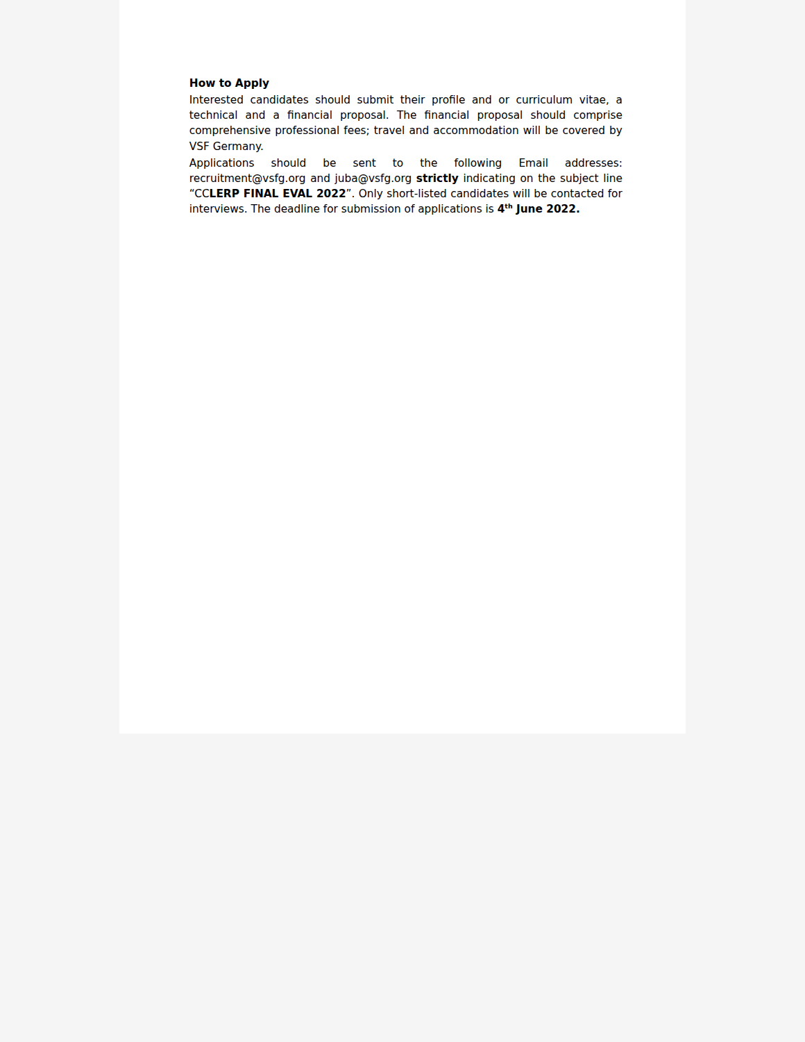How to Apply
Interested candidates should submit their profile and or curriculum vitae, a technical and a financial proposal. The financial proposal should comprise comprehensive professional fees; travel and accommodation will be covered by VSF Germany.
Applications should be sent to the following Email addresses: recruitment@vsfg.org and juba@vsfg.org strictly indicating on the subject line “CCLERP FINAL EVAL 2022”. Only short-listed candidates will be contacted for interviews. The deadline for submission of applications is 4th June 2022.